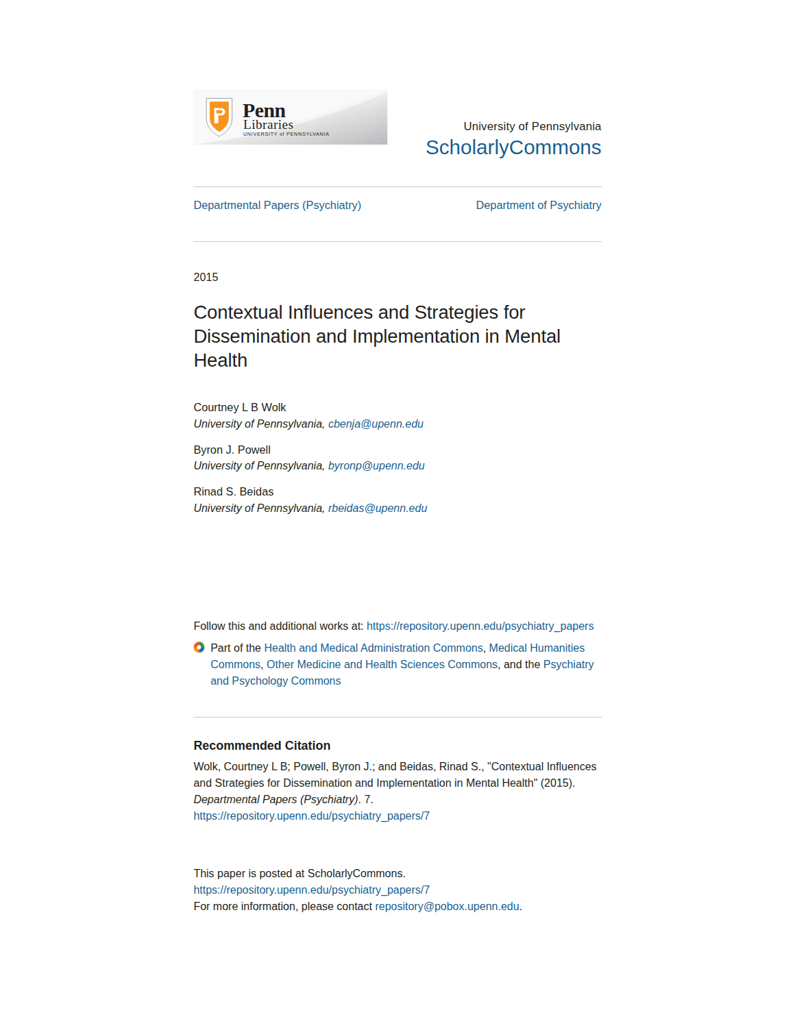Penn Libraries UNIVERSITY of PENNSYLVANIA
University of Pennsylvania
ScholarlyCommons
Departmental Papers (Psychiatry)
Department of Psychiatry
2015
Contextual Influences and Strategies for Dissemination and Implementation in Mental Health
Courtney L B Wolk
University of Pennsylvania, cbenja@upenn.edu
Byron J. Powell
University of Pennsylvania, byronp@upenn.edu
Rinad S. Beidas
University of Pennsylvania, rbeidas@upenn.edu
Follow this and additional works at: https://repository.upenn.edu/psychiatry_papers
Part of the Health and Medical Administration Commons, Medical Humanities Commons, Other Medicine and Health Sciences Commons, and the Psychiatry and Psychology Commons
Recommended Citation
Wolk, Courtney L B; Powell, Byron J.; and Beidas, Rinad S., "Contextual Influences and Strategies for Dissemination and Implementation in Mental Health" (2015). Departmental Papers (Psychiatry). 7.
https://repository.upenn.edu/psychiatry_papers/7
This paper is posted at ScholarlyCommons. https://repository.upenn.edu/psychiatry_papers/7
For more information, please contact repository@pobox.upenn.edu.